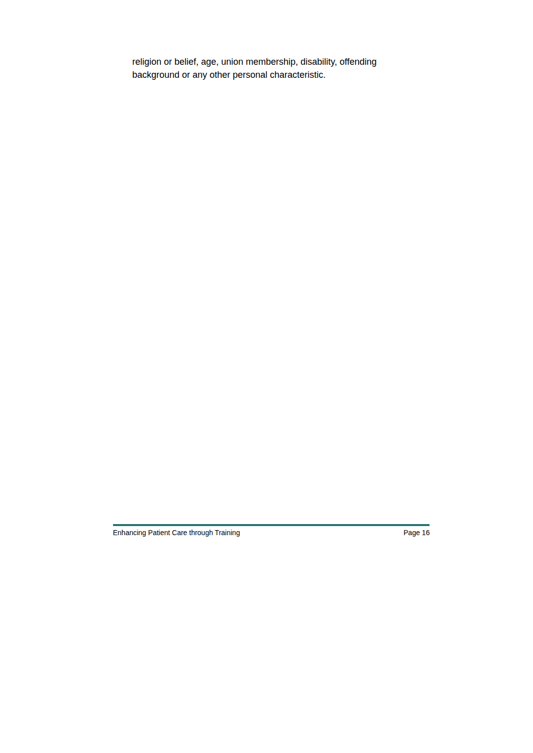religion or belief, age, union membership, disability, offending background or any other personal characteristic.
Enhancing Patient Care through Training Page 16